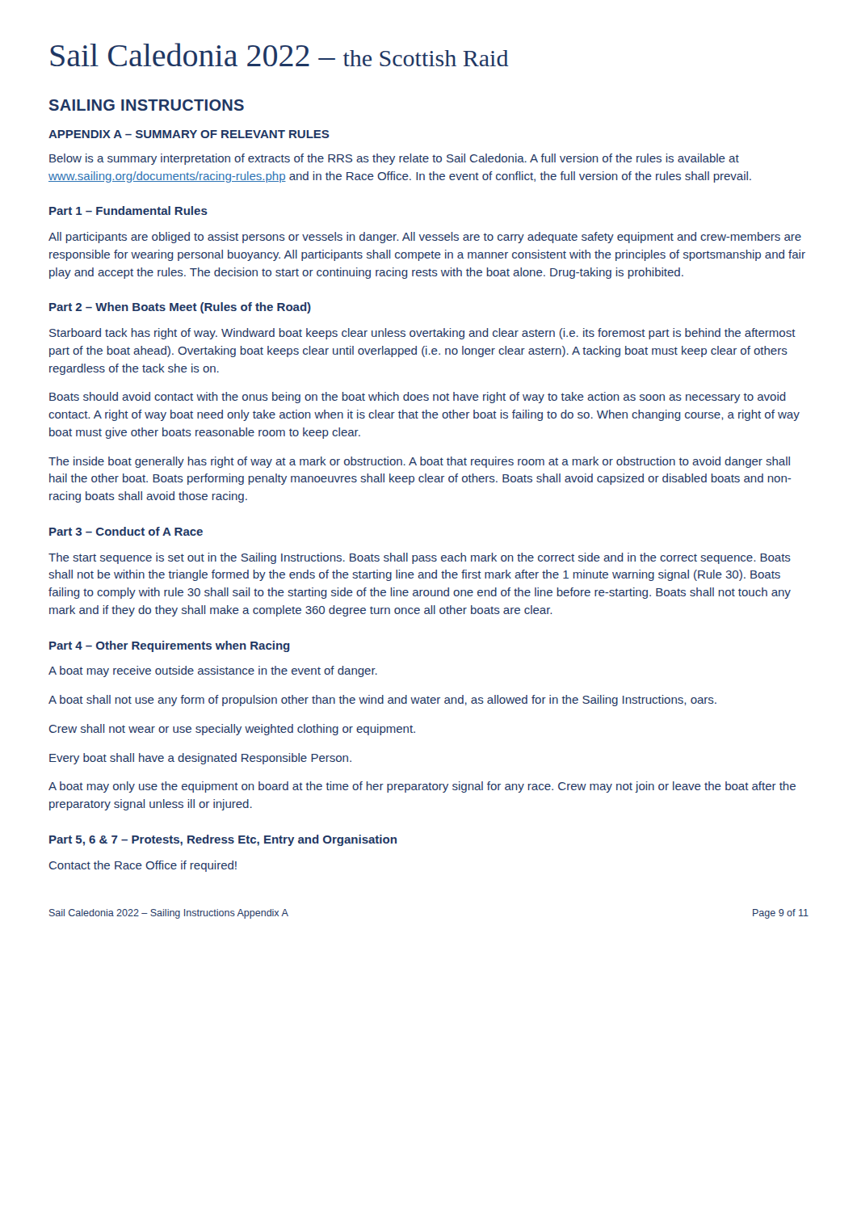Sail Caledonia 2022 – the Scottish Raid
SAILING INSTRUCTIONS
APPENDIX A – SUMMARY OF RELEVANT RULES
Below is a summary interpretation of extracts of the RRS as they relate to Sail Caledonia. A full version of the rules is available at www.sailing.org/documents/racing-rules.php and in the Race Office. In the event of conflict, the full version of the rules shall prevail.
Part 1 – Fundamental Rules
All participants are obliged to assist persons or vessels in danger. All vessels are to carry adequate safety equipment and crew-members are responsible for wearing personal buoyancy. All participants shall compete in a manner consistent with the principles of sportsmanship and fair play and accept the rules. The decision to start or continuing racing rests with the boat alone. Drug-taking is prohibited.
Part 2 – When Boats Meet (Rules of the Road)
Starboard tack has right of way. Windward boat keeps clear unless overtaking and clear astern (i.e. its foremost part is behind the aftermost part of the boat ahead). Overtaking boat keeps clear until overlapped (i.e. no longer clear astern). A tacking boat must keep clear of others regardless of the tack she is on.
Boats should avoid contact with the onus being on the boat which does not have right of way to take action as soon as necessary to avoid contact. A right of way boat need only take action when it is clear that the other boat is failing to do so. When changing course, a right of way boat must give other boats reasonable room to keep clear.
The inside boat generally has right of way at a mark or obstruction. A boat that requires room at a mark or obstruction to avoid danger shall hail the other boat. Boats performing penalty manoeuvres shall keep clear of others. Boats shall avoid capsized or disabled boats and non-racing boats shall avoid those racing.
Part 3 – Conduct of A Race
The start sequence is set out in the Sailing Instructions. Boats shall pass each mark on the correct side and in the correct sequence. Boats shall not be within the triangle formed by the ends of the starting line and the first mark after the 1 minute warning signal (Rule 30). Boats failing to comply with rule 30 shall sail to the starting side of the line around one end of the line before re-starting. Boats shall not touch any mark and if they do they shall make a complete 360 degree turn once all other boats are clear.
Part 4 – Other Requirements when Racing
A boat may receive outside assistance in the event of danger.
A boat shall not use any form of propulsion other than the wind and water and, as allowed for in the Sailing Instructions, oars.
Crew shall not wear or use specially weighted clothing or equipment.
Every boat shall have a designated Responsible Person.
A boat may only use the equipment on board at the time of her preparatory signal for any race. Crew may not join or leave the boat after the preparatory signal unless ill or injured.
Part 5, 6 & 7 – Protests, Redress Etc, Entry and Organisation
Contact the Race Office if required!
Sail Caledonia 2022 – Sailing Instructions Appendix A Page 9 of 11